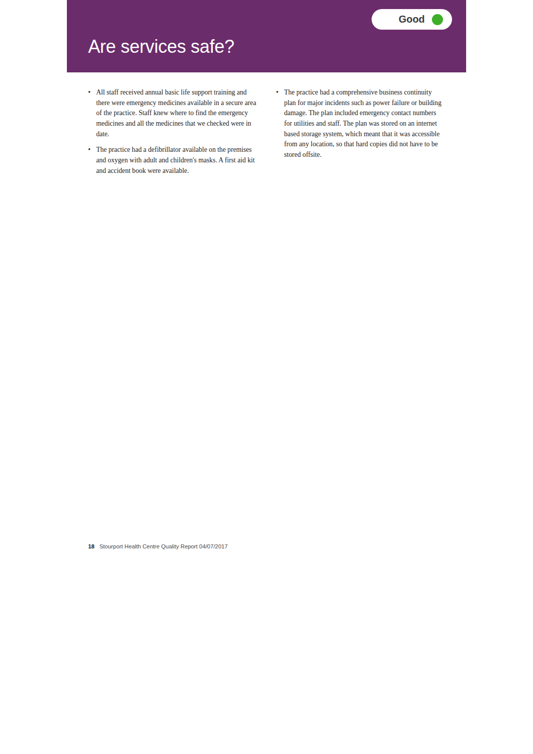Good
Are services safe?
All staff received annual basic life support training and there were emergency medicines available in a secure area of the practice. Staff knew where to find the emergency medicines and all the medicines that we checked were in date.
The practice had a defibrillator available on the premises and oxygen with adult and children's masks. A first aid kit and accident book were available.
The practice had a comprehensive business continuity plan for major incidents such as power failure or building damage. The plan included emergency contact numbers for utilities and staff. The plan was stored on an internet based storage system, which meant that it was accessible from any location, so that hard copies did not have to be stored offsite.
18 Stourport Health Centre Quality Report 04/07/2017